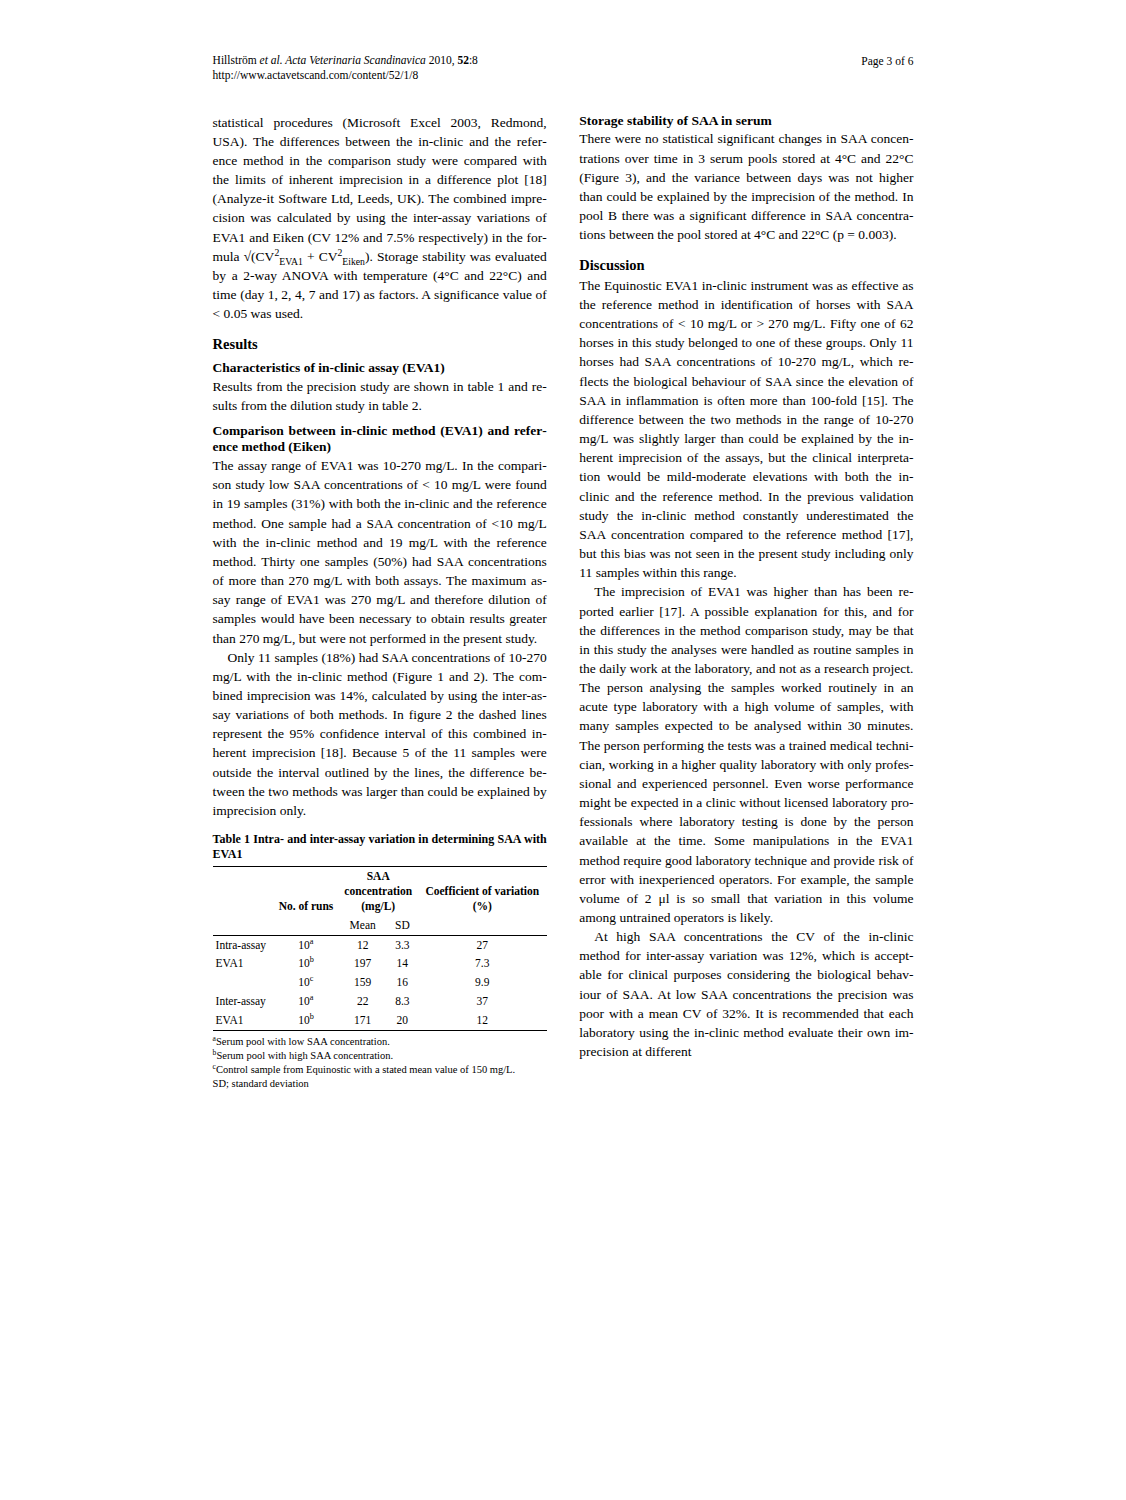Hillström et al. Acta Veterinaria Scandinavica 2010, 52:8
http://www.actavetscand.com/content/52/1/8
Page 3 of 6
statistical procedures (Microsoft Excel 2003, Redmond, USA). The differences between the in-clinic and the reference method in the comparison study were compared with the limits of inherent imprecision in a difference plot [18] (Analyze-it Software Ltd, Leeds, UK). The combined imprecision was calculated by using the inter-assay variations of EVA1 and Eiken (CV 12% and 7.5% respectively) in the formula √(CV2EVA1 + CV2Eiken). Storage stability was evaluated by a 2-way ANOVA with temperature (4°C and 22°C) and time (day 1, 2, 4, 7 and 17) as factors. A significance value of < 0.05 was used.
Results
Characteristics of in-clinic assay (EVA1)
Results from the precision study are shown in table 1 and results from the dilution study in table 2.
Comparison between in-clinic method (EVA1) and reference method (Eiken)
The assay range of EVA1 was 10-270 mg/L. In the comparison study low SAA concentrations of < 10 mg/L were found in 19 samples (31%) with both the in-clinic and the reference method. One sample had a SAA concentration of <10 mg/L with the in-clinic method and 19 mg/L with the reference method. Thirty one samples (50%) had SAA concentrations of more than 270 mg/L with both assays. The maximum assay range of EVA1 was 270 mg/L and therefore dilution of samples would have been necessary to obtain results greater than 270 mg/L, but were not performed in the present study.
Only 11 samples (18%) had SAA concentrations of 10-270 mg/L with the in-clinic method (Figure 1 and 2). The combined imprecision was 14%, calculated by using the inter-assay variations of both methods. In figure 2 the dashed lines represent the 95% confidence interval of this combined inherent imprecision [18]. Because 5 of the 11 samples were outside the interval outlined by the lines, the difference between the two methods was larger than could be explained by imprecision only.
Table 1 Intra- and inter-assay variation in determining SAA with EVA1
| | No. of runs | SAA concentration (mg/L) | Coefficient of variation (%) |
| --- | --- | --- | --- |
| | | Mean | SD | |
| Intra-assay | 10 a | 12 | 3.3 | 27 |
| EVA1 | 10 b | 197 | 14 | 7.3 |
| | 10 c | 159 | 16 | 9.9 |
| Inter-assay | 10 a | 22 | 8.3 | 37 |
| EVA1 | 10 b | 171 | 20 | 12 |
aSerum pool with low SAA concentration.
bSerum pool with high SAA concentration.
cControl sample from Equinostic with a stated mean value of 150 mg/L.
SD; standard deviation
Storage stability of SAA in serum
There were no statistical significant changes in SAA concentrations over time in 3 serum pools stored at 4°C and 22°C (Figure 3), and the variance between days was not higher than could be explained by the imprecision of the method. In pool B there was a significant difference in SAA concentrations between the pool stored at 4°C and 22°C (p = 0.003).
Discussion
The Equinostic EVA1 in-clinic instrument was as effective as the reference method in identification of horses with SAA concentrations of < 10 mg/L or > 270 mg/L. Fifty one of 62 horses in this study belonged to one of these groups. Only 11 horses had SAA concentrations of 10-270 mg/L, which reflects the biological behaviour of SAA since the elevation of SAA in inflammation is often more than 100-fold [15]. The difference between the two methods in the range of 10-270 mg/L was slightly larger than could be explained by the inherent imprecision of the assays, but the clinical interpretation would be mild-moderate elevations with both the in-clinic and the reference method. In the previous validation study the in-clinic method constantly underestimated the SAA concentration compared to the reference method [17], but this bias was not seen in the present study including only 11 samples within this range.
The imprecision of EVA1 was higher than has been reported earlier [17]. A possible explanation for this, and for the differences in the method comparison study, may be that in this study the analyses were handled as routine samples in the daily work at the laboratory, and not as a research project. The person analysing the samples worked routinely in an acute type laboratory with a high volume of samples, with many samples expected to be analysed within 30 minutes. The person performing the tests was a trained medical technician, working in a higher quality laboratory with only professional and experienced personnel. Even worse performance might be expected in a clinic without licensed laboratory professionals where laboratory testing is done by the person available at the time. Some manipulations in the EVA1 method require good laboratory technique and provide risk of error with inexperienced operators. For example, the sample volume of 2 μl is so small that variation in this volume among untrained operators is likely.
At high SAA concentrations the CV of the in-clinic method for inter-assay variation was 12%, which is acceptable for clinical purposes considering the biological behaviour of SAA. At low SAA concentrations the precision was poor with a mean CV of 32%. It is recommended that each laboratory using the in-clinic method evaluate their own imprecision at different